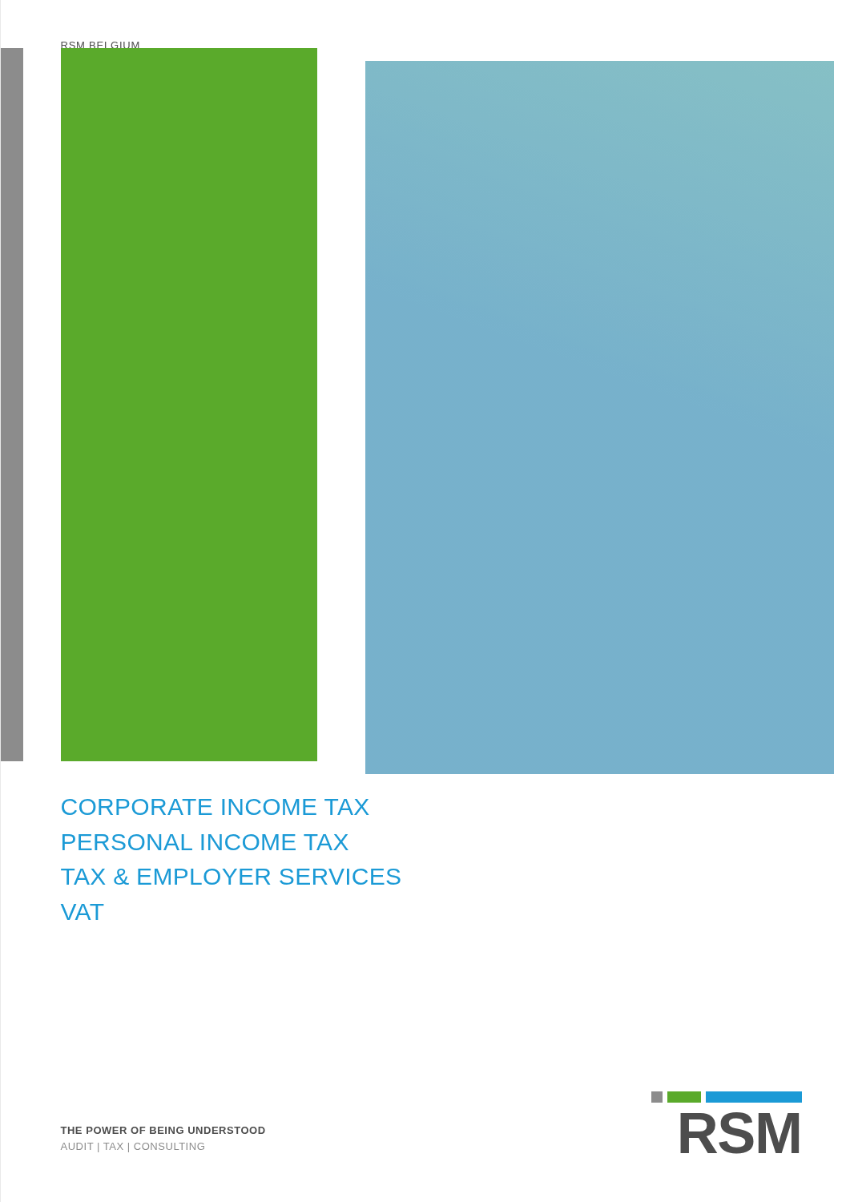RSM Belgium
Corporate Income Tax
Personal Income Tax
Tax & Employer Services
VAT
The power of being understood
Audit | Tax | Consulting
RSM